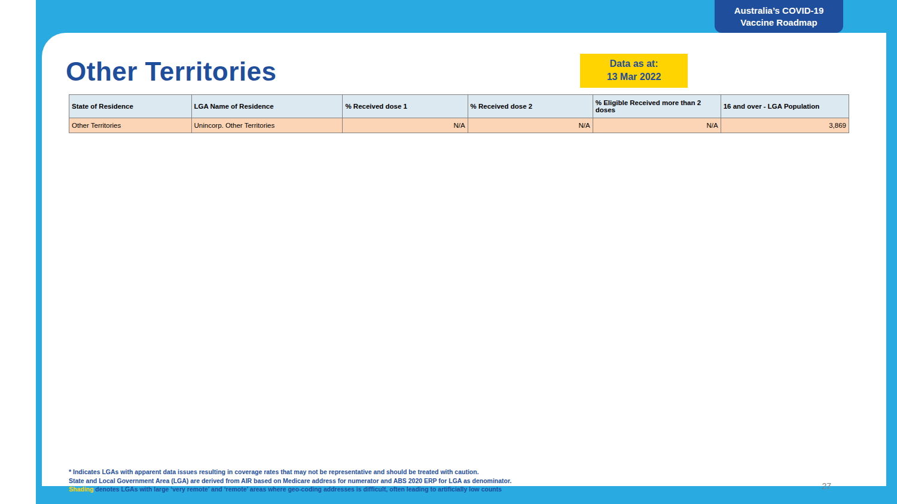Australia’s COVID-19
Vaccine Roadmap
Other Territories
Data as at:
13 Mar 2022
| State of Residence | LGA Name of Residence | % Received dose 1 | % Received dose 2 | % Eligible Received more than 2 doses | 16 and over - LGA Population |
| --- | --- | --- | --- | --- | --- |
| Other Territories | Unincorp. Other Territories | N/A | N/A | N/A | 3,869 |
* Indicates LGAs with apparent data issues resulting in coverage rates that may not be representative and should be treated with caution.
State and Local Government Area (LGA) are derived from AIR based on Medicare address for numerator and ABS 2020 ERP for LGA as denominator.
Shading denotes LGAs with large ‘very remote’ and ‘remote’ areas where geo-coding addresses is difficult, often leading to artificially low counts
27